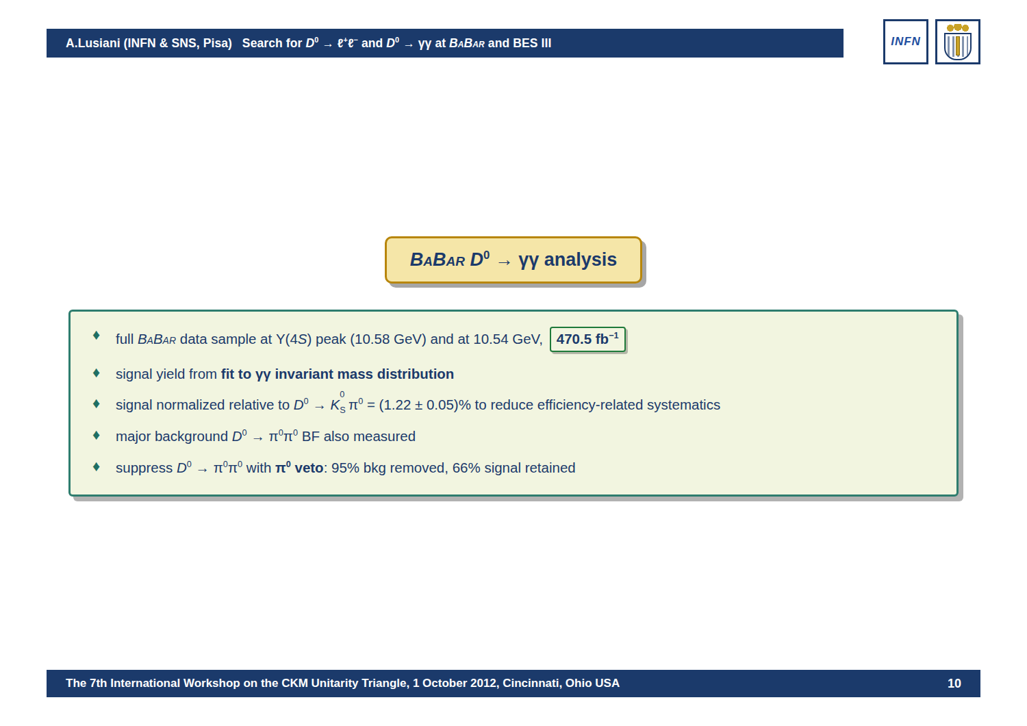A.Lusiani (INFN & SNS, Pisa) Search for D0 → ℓ+ℓ− and D0 → γγ at BaBar and BES III
INFN
BaBar D0 → γγ analysis
full BaBar data sample at Υ(4S) peak (10.58 GeV) and at 10.54 GeV, 470.5 fb−1
signal yield from fit to γγ invariant mass distribution
signal normalized relative to D0 → K 0Sπ0 = (1.22 ± 0.05)% to reduce efficiency-related systematics
major background D0 → π0π0 BF also measured
suppress D0 → π0π0 with π0 veto: 95% bkg removed, 66% signal retained
The 7th International Workshop on the CKM Unitarity Triangle, 1 October 2012, Cincinnati, Ohio USA
10